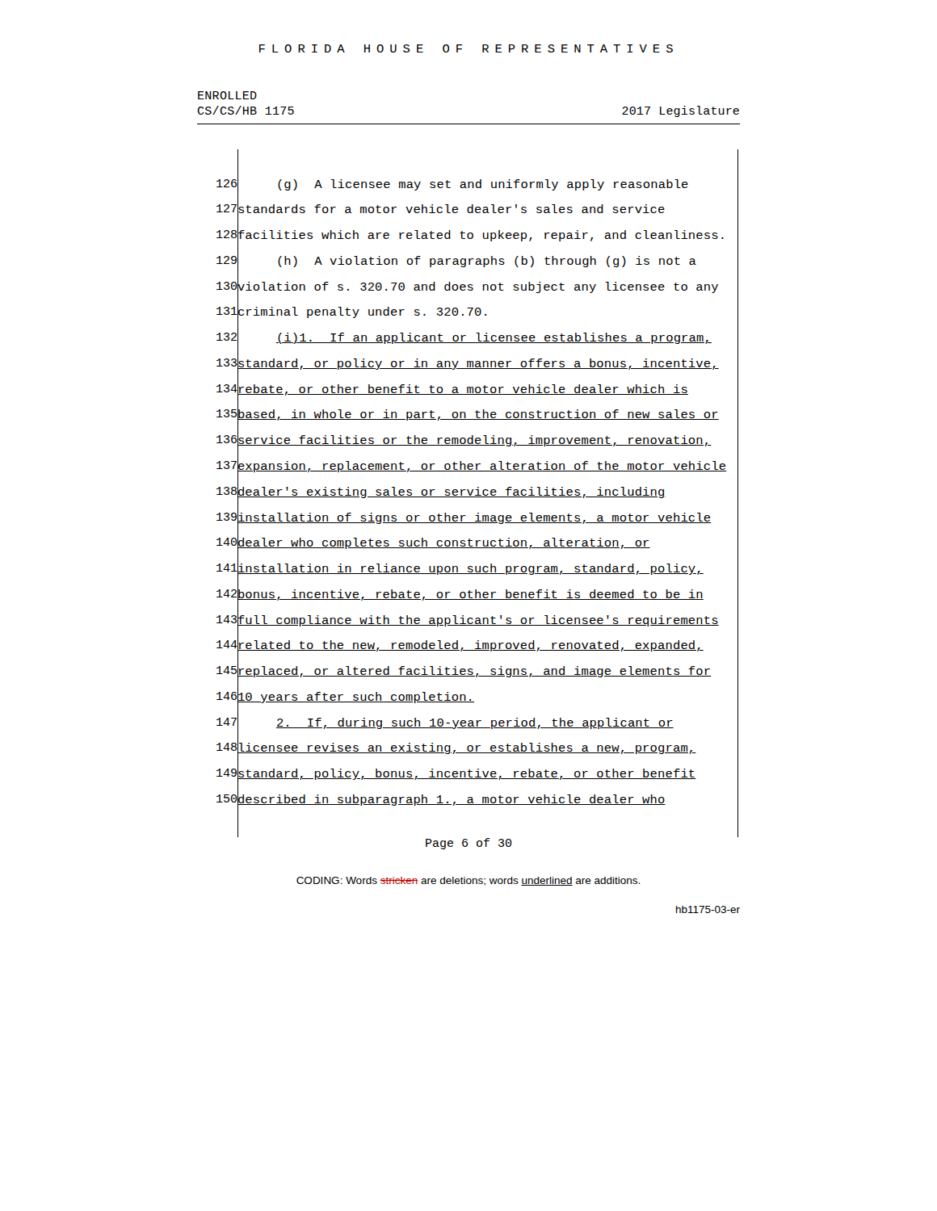FLORIDA HOUSE OF REPRESENTATIVES
ENROLLED
CS/CS/HB 1175 2017 Legislature
| 126 | (g) A licensee may set and uniformly apply reasonable |
| 127 | standards for a motor vehicle dealer's sales and service |
| 128 | facilities which are related to upkeep, repair, and cleanliness. |
| 129 | (h) A violation of paragraphs (b) through (g) is not a |
| 130 | violation of s. 320.70 and does not subject any licensee to any |
| 131 | criminal penalty under s. 320.70. |
| 132 | (i)1. If an applicant or licensee establishes a program, |
| 133 | standard, or policy or in any manner offers a bonus, incentive, |
| 134 | rebate, or other benefit to a motor vehicle dealer which is |
| 135 | based, in whole or in part, on the construction of new sales or |
| 136 | service facilities or the remodeling, improvement, renovation, |
| 137 | expansion, replacement, or other alteration of the motor vehicle |
| 138 | dealer's existing sales or service facilities, including |
| 139 | installation of signs or other image elements, a motor vehicle |
| 140 | dealer who completes such construction, alteration, or |
| 141 | installation in reliance upon such program, standard, policy, |
| 142 | bonus, incentive, rebate, or other benefit is deemed to be in |
| 143 | full compliance with the applicant's or licensee's requirements |
| 144 | related to the new, remodeled, improved, renovated, expanded, |
| 145 | replaced, or altered facilities, signs, and image elements for |
| 146 | 10 years after such completion. |
| 147 | 2. If, during such 10-year period, the applicant or |
| 148 | licensee revises an existing, or establishes a new, program, |
| 149 | standard, policy, bonus, incentive, rebate, or other benefit |
| 150 | described in subparagraph 1., a motor vehicle dealer who |
Page 6 of 30
CODING: Words stricken are deletions; words underlined are additions.
hb1175-03-er